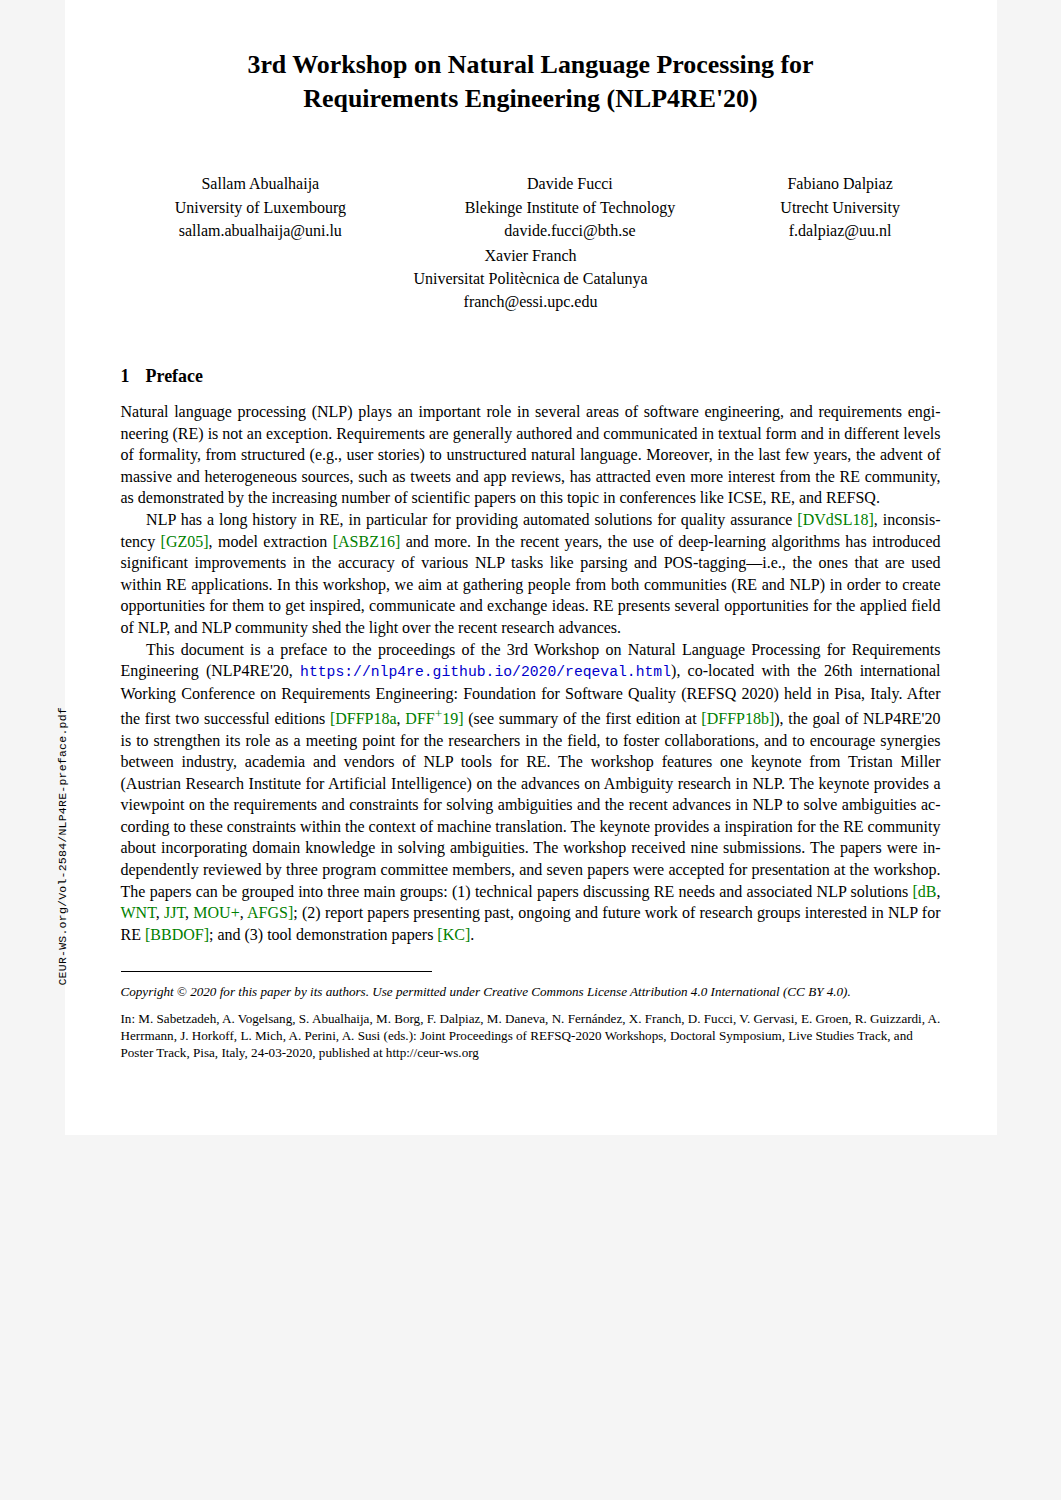CEUR-WS.org/Vol-2584/NLP4RE-preface.pdf
3rd Workshop on Natural Language Processing for
Requirements Engineering (NLP4RE'20)
| Sallam Abualhaija University of Luxembourg sallam.abualhaija@uni.lu | Davide Fucci Blekinge Institute of Technology davide.fucci@bth.se | Fabiano Dalpiaz Utrecht University f.dalpiaz@uu.nl |
| Xavier Franch Universitat Politècnica de Catalunya franch@essi.upc.edu |
1 Preface
Natural language processing (NLP) plays an important role in several areas of software engineering, and requirements engineering (RE) is not an exception. Requirements are generally authored and communicated in textual form and in different levels of formality, from structured (e.g., user stories) to unstructured natural language. Moreover, in the last few years, the advent of massive and heterogeneous sources, such as tweets and app reviews, has attracted even more interest from the RE community, as demonstrated by the increasing number of scientific papers on this topic in conferences like ICSE, RE, and REFSQ.
NLP has a long history in RE, in particular for providing automated solutions for quality assurance [DVdSL18], inconsistency [GZ05], model extraction [ASBZ16] and more. In the recent years, the use of deep-learning algorithms has introduced significant improvements in the accuracy of various NLP tasks like parsing and POS-tagging—i.e., the ones that are used within RE applications. In this workshop, we aim at gathering people from both communities (RE and NLP) in order to create opportunities for them to get inspired, communicate and exchange ideas. RE presents several opportunities for the applied field of NLP, and NLP community shed the light over the recent research advances.
This document is a preface to the proceedings of the 3rd Workshop on Natural Language Processing for Requirements Engineering (NLP4RE'20, https://nlp4re.github.io/2020/reqeval.html), co-located with the 26th international Working Conference on Requirements Engineering: Foundation for Software Quality (REFSQ 2020) held in Pisa, Italy. After the first two successful editions [DFFP18a, DFF+19] (see summary of the first edition at [DFFP18b]), the goal of NLP4RE'20 is to strengthen its role as a meeting point for the researchers in the field, to foster collaborations, and to encourage synergies between industry, academia and vendors of NLP tools for RE. The workshop features one keynote from Tristan Miller (Austrian Research Institute for Artificial Intelligence) on the advances on Ambiguity research in NLP. The keynote provides a viewpoint on the requirements and constraints for solving ambiguities and the recent advances in NLP to solve ambiguities according to these constraints within the context of machine translation. The keynote provides a inspiration for the RE community about incorporating domain knowledge in solving ambiguities. The workshop received nine submissions. The papers were independently reviewed by three program committee members, and seven papers were accepted for presentation at the workshop. The papers can be grouped into three main groups: (1) technical papers discussing RE needs and associated NLP solutions [dB, WNT, JJT, MOU+, AFGS]; (2) report papers presenting past, ongoing and future work of research groups interested in NLP for RE [BBDOF]; and (3) tool demonstration papers [KC].
Copyright © 2020 for this paper by its authors. Use permitted under Creative Commons License Attribution 4.0 International (CC BY 4.0).
In: M. Sabetzadeh, A. Vogelsang, S. Abualhaija, M. Borg, F. Dalpiaz, M. Daneva, N. Fernández, X. Franch, D. Fucci, V. Gervasi, E. Groen, R. Guizzardi, A. Herrmann, J. Horkoff, L. Mich, A. Perini, A. Susi (eds.): Joint Proceedings of REFSQ-2020 Workshops, Doctoral Symposium, Live Studies Track, and Poster Track, Pisa, Italy, 24-03-2020, published at http://ceur-ws.org